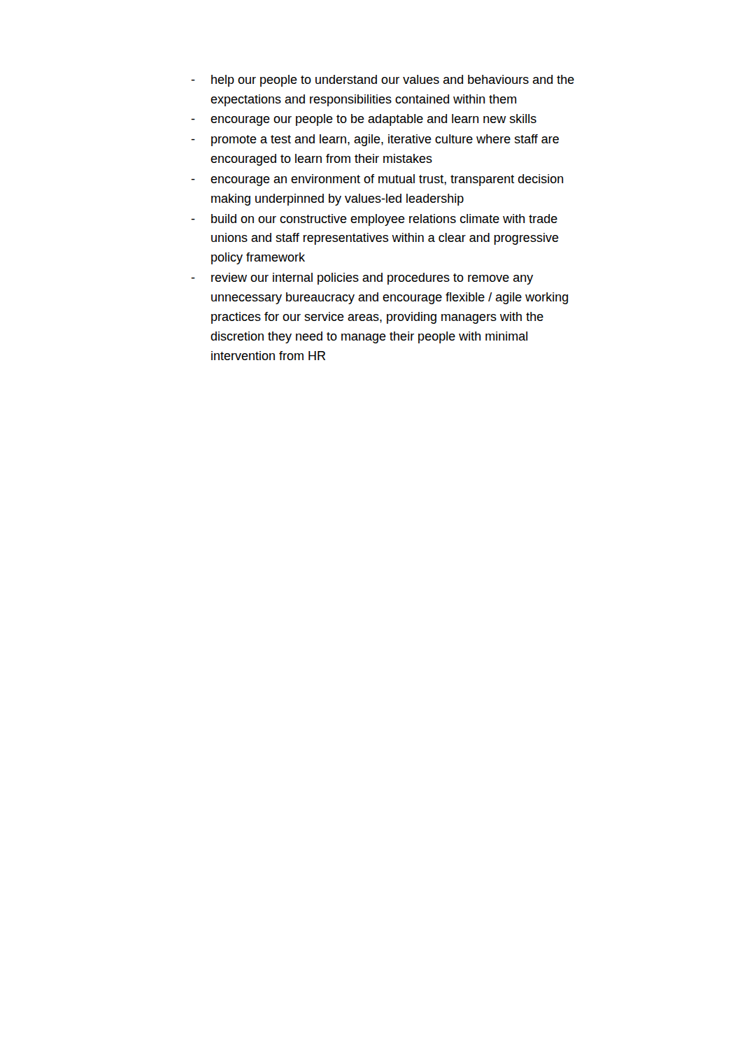help our people to understand our values and behaviours and the expectations and responsibilities contained within them
encourage our people to be adaptable and learn new skills
promote a test and learn, agile, iterative culture where staff are encouraged to learn from their mistakes
encourage an environment of mutual trust, transparent decision making underpinned by values-led leadership
build on our constructive employee relations climate with trade unions and staff representatives within a clear and progressive policy framework
review our internal policies and procedures to remove any unnecessary bureaucracy and encourage flexible / agile working practices for our service areas, providing managers with the discretion they need to manage their people with minimal intervention from HR